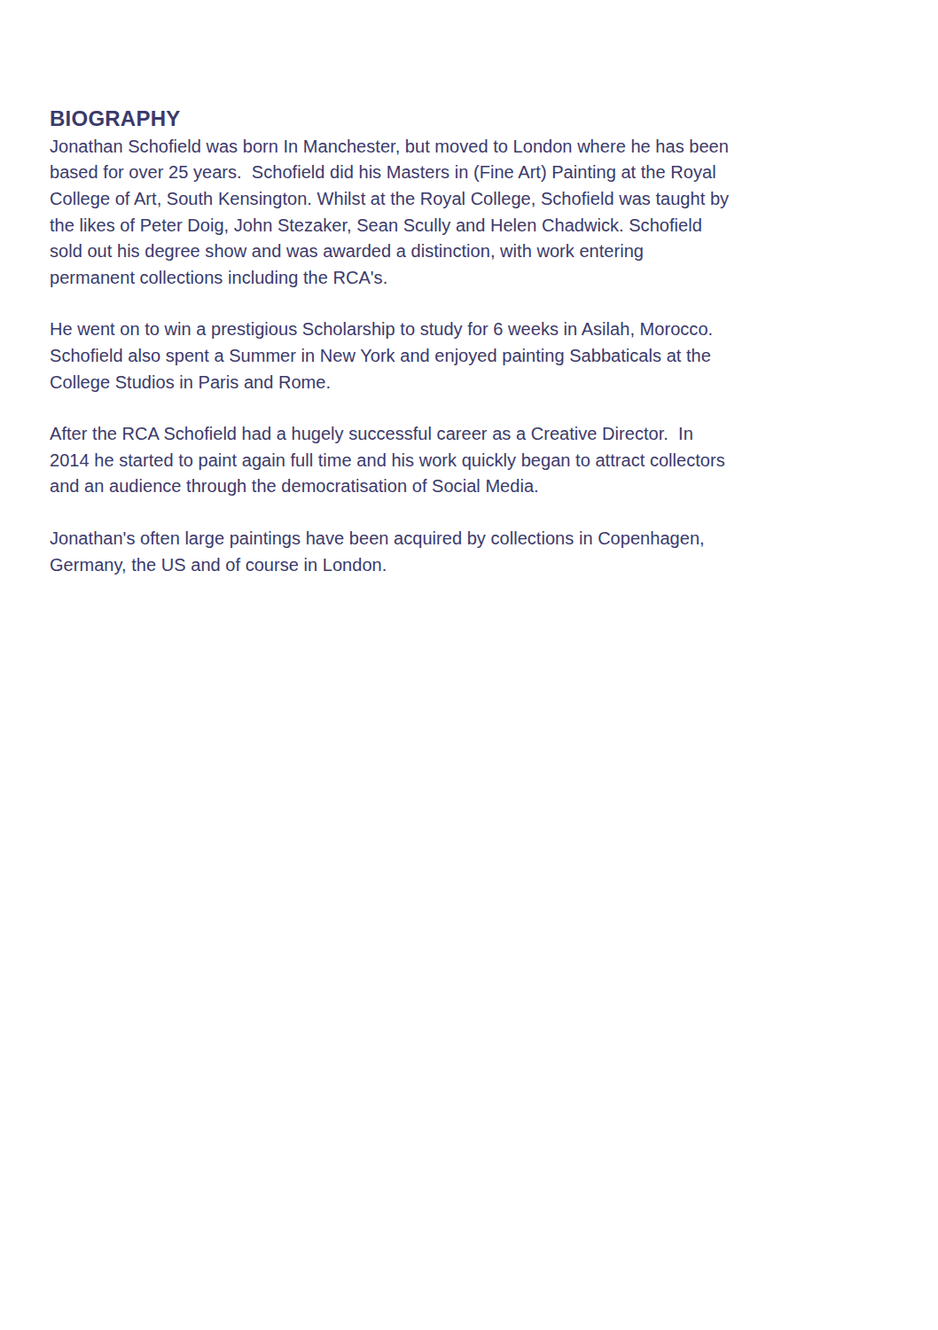3
Jonathan Schofield – Cafe Society
Serena Morton Gallery
BIOGRAPHY
Jonathan Schofield was born In Manchester, but moved to London where he has been based for over 25 years. Schofield did his Masters in (Fine Art) Painting at the Royal College of Art, South Kensington. Whilst at the Royal College, Schofield was taught by the likes of Peter Doig, John Stezaker, Sean Scully and Helen Chadwick. Schofield sold out his degree show and was awarded a distinction, with work entering permanent collections including the RCA's.
He went on to win a prestigious Scholarship to study for 6 weeks in Asilah, Morocco. Schofield also spent a Summer in New York and enjoyed painting Sabbaticals at the College Studios in Paris and Rome.
After the RCA Schofield had a hugely successful career as a Creative Director. In 2014 he started to paint again full time and his work quickly began to attract collectors and an audience through the democratisation of Social Media.
Jonathan's often large paintings have been acquired by collections in Copenhagen, Germany, the US and of course in London.